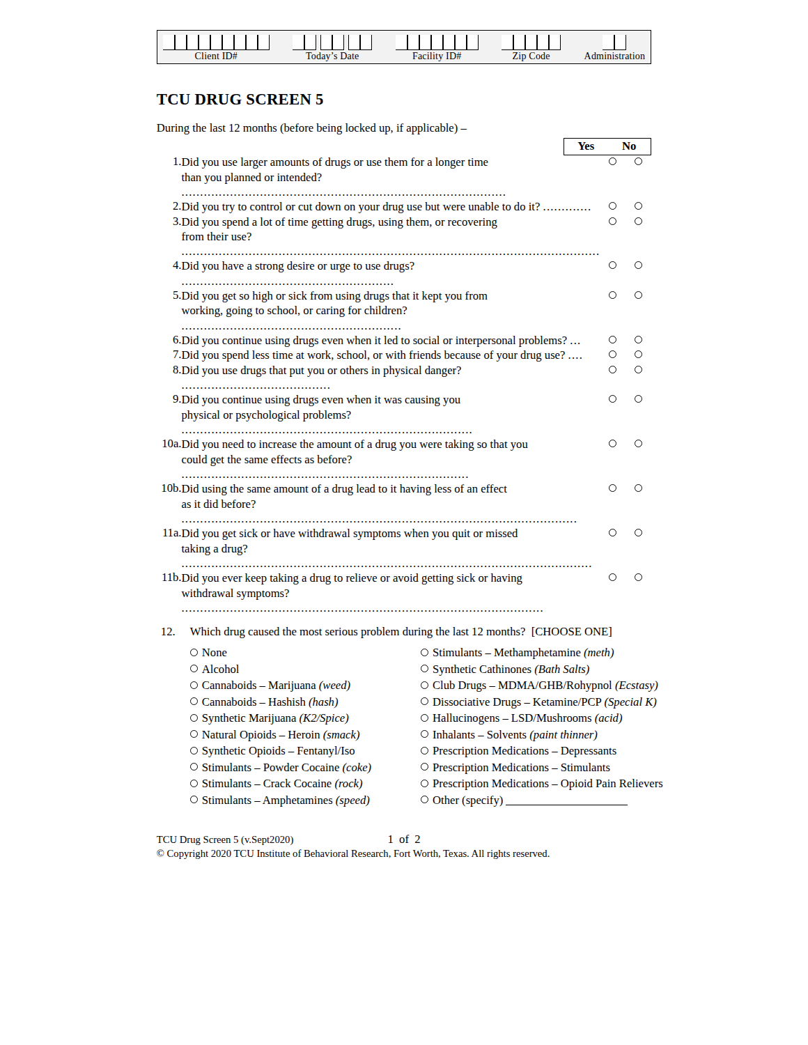Client ID#
Today’s Date
Facility ID#
Zip Code
Administration
TCU DRUG SCREEN 5
During the last 12 months (before being locked up, if applicable) –
Yes
No
| 1. | Did you use larger amounts of drugs or use them for a longer time than you planned or intended? ....................................................................................... | | |
| 2. | Did you try to control or cut down on your drug use but were unable to do it? ............. | | |
| 3. | Did you spend a lot of time getting drugs, using them, or recovering from their use? ................................................................................................................ | | |
| 4. | Did you have a strong desire or urge to use drugs? ......................................................... | | |
| 5. | Did you get so high or sick from using drugs that it kept you from working, going to school, or caring for children? ........................................................... | | |
| 6. | Did you continue using drugs even when it led to social or interpersonal problems? ... | | |
| 7. | Did you spend less time at work, school, or with friends because of your drug use? .... | | |
| 8. | Did you use drugs that put you or others in physical danger? ........................................ | | |
| 9. | Did you continue using drugs even when it was causing you physical or psychological problems? .............................................................................. | | |
| 10a. | Did you need to increase the amount of a drug you were taking so that you could get the same effects as before? ............................................................................. | | |
| 10b. | Did using the same amount of a drug lead to it having less of an effect as it did before? .......................................................................................................... | | |
| 11a. | Did you get sick or have withdrawal symptoms when you quit or missed taking a drug? .............................................................................................................. | | |
| 11b. | Did you ever keep taking a drug to relieve or avoid getting sick or having withdrawal symptoms? ................................................................................................. | | |
12.
Which drug caused the most serious problem during the last 12 months? [CHOOSE ONE]
None
Alcohol
Cannaboids – Marijuana (weed)
Cannaboids – Hashish (hash)
Synthetic Marijuana (K2/Spice)
Natural Opioids – Heroin (smack)
Synthetic Opioids – Fentanyl/Iso
Stimulants – Powder Cocaine (coke)
Stimulants – Crack Cocaine (rock)
Stimulants – Amphetamines (speed)
Stimulants – Methamphetamine (meth)
Synthetic Cathinones (Bath Salts)
Club Drugs – MDMA/GHB/Rohypnol (Ecstasy)
Dissociative Drugs – Ketamine/PCP (Special K)
Hallucinogens – LSD/Mushrooms (acid)
Inhalants – Solvents (paint thinner)
Prescription Medications – Depressants
Prescription Medications – Stimulants
Prescription Medications – Opioid Pain Relievers
Other (specify)
1 of 2
TCU Drug Screen 5 (v.Sept2020)
© Copyright 2020 TCU Institute of Behavioral Research, Fort Worth, Texas. All rights reserved.